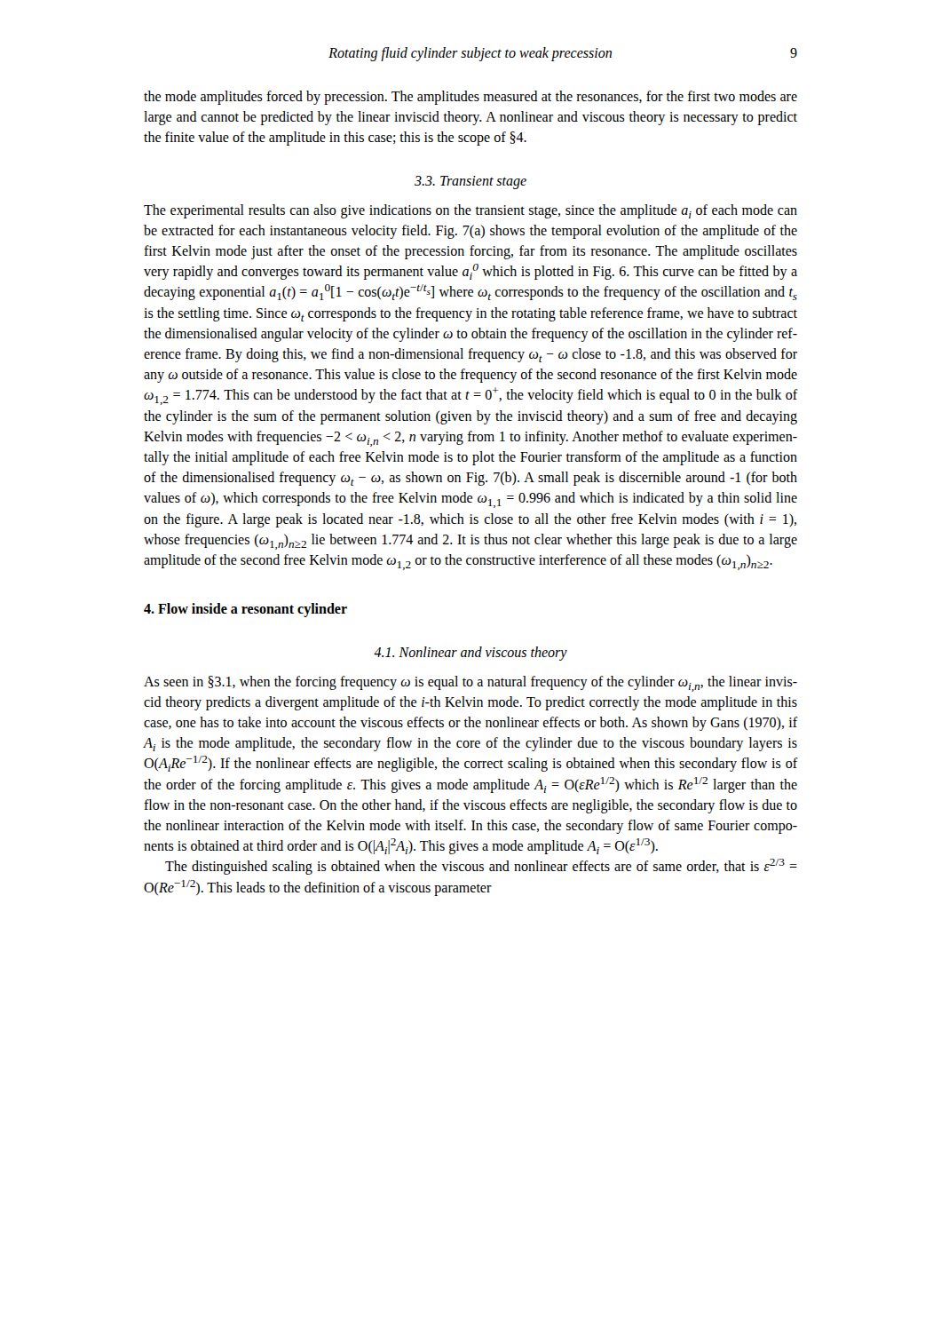Rotating fluid cylinder subject to weak precession 9
the mode amplitudes forced by precession. The amplitudes measured at the resonances, for the first two modes are large and cannot be predicted by the linear inviscid theory. A nonlinear and viscous theory is necessary to predict the finite value of the amplitude in this case; this is the scope of §4.
3.3. Transient stage
The experimental results can also give indications on the transient stage, since the amplitude ai of each mode can be extracted for each instantaneous velocity field. Fig. 7(a) shows the temporal evolution of the amplitude of the first Kelvin mode just after the onset of the precession forcing, far from its resonance. The amplitude oscillates very rapidly and converges toward its permanent value ai0 which is plotted in Fig. 6. This curve can be fitted by a decaying exponential a1(t) = a10[1 − cos(ωtt)e−t/ts] where ωt corresponds to the frequency of the oscillation and ts is the settling time. Since ωt corresponds to the frequency in the rotating table reference frame, we have to subtract the dimensionalised angular velocity of the cylinder ω to obtain the frequency of the oscillation in the cylinder reference frame. By doing this, we find a non-dimensional frequency ωt − ω close to -1.8, and this was observed for any ω outside of a resonance. This value is close to the frequency of the second resonance of the first Kelvin mode ω1,2 = 1.774. This can be understood by the fact that at t = 0+, the velocity field which is equal to 0 in the bulk of the cylinder is the sum of the permanent solution (given by the inviscid theory) and a sum of free and decaying Kelvin modes with frequencies −2 < ωi,n < 2, n varying from 1 to infinity. Another methof to evaluate experimentally the initial amplitude of each free Kelvin mode is to plot the Fourier transform of the amplitude as a function of the dimensionalised frequency ωt − ω, as shown on Fig. 7(b). A small peak is discernible around -1 (for both values of ω), which corresponds to the free Kelvin mode ω1,1 = 0.996 and which is indicated by a thin solid line on the figure. A large peak is located near -1.8, which is close to all the other free Kelvin modes (with i = 1), whose frequencies (ω1,n)n≥2 lie between 1.774 and 2. It is thus not clear whether this large peak is due to a large amplitude of the second free Kelvin mode ω1,2 or to the constructive interference of all these modes (ω1,n)n≥2.
4. Flow inside a resonant cylinder
4.1. Nonlinear and viscous theory
As seen in §3.1, when the forcing frequency ω is equal to a natural frequency of the cylinder ωi,n, the linear inviscid theory predicts a divergent amplitude of the i-th Kelvin mode. To predict correctly the mode amplitude in this case, one has to take into account the viscous effects or the nonlinear effects or both. As shown by Gans (1970), if Ai is the mode amplitude, the secondary flow in the core of the cylinder due to the viscous boundary layers is O(AiRe−1/2). If the nonlinear effects are negligible, the correct scaling is obtained when this secondary flow is of the order of the forcing amplitude ε. This gives a mode amplitude Ai = O(εRe1/2) which is Re1/2 larger than the flow in the non-resonant case. On the other hand, if the viscous effects are negligible, the secondary flow is due to the nonlinear interaction of the Kelvin mode with itself. In this case, the secondary flow of same Fourier components is obtained at third order and is O(|Ai|2Ai). This gives a mode amplitude Ai = O(ε1/3).
The distinguished scaling is obtained when the viscous and nonlinear effects are of same order, that is ε2/3 = O(Re−1/2). This leads to the definition of a viscous parameter